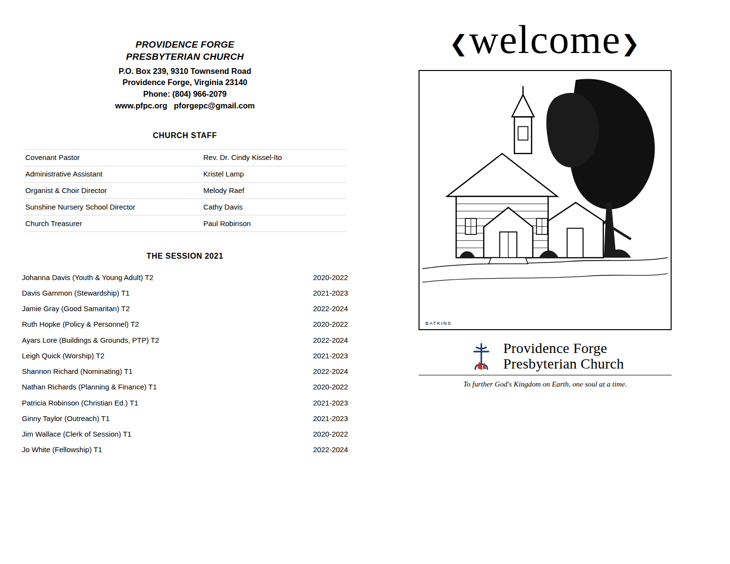PROVIDENCE FORGE
PRESBYTERIAN CHURCH
P.O. Box 239, 9310 Townsend Road
Providence Forge, Virginia 23140
Phone: (804) 966-2079
www.pfpc.org pforgepc@gmail.com
CHURCH STAFF
Church staff and their roles
| Covenant Pastor | Rev. Dr. Cindy Kissel-Ito |
| Administrative Assistant | Kristel Lamp |
| Organist & Choir Director | Melody Raef |
| Sunshine Nursery School Director | Cathy Davis |
| Church Treasurer | Paul Robinson |
THE SESSION 2021
Session members, committees, and terms
| Johanna Davis (Youth & Young Adult) T2 | 2020-2022 |
| Davis Gammon (Stewardship) T1 | 2021-2023 |
| Jamie Gray (Good Samaritan) T2 | 2022-2024 |
| Ruth Hopke (Policy & Personnel) T2 | 2020-2022 |
| Ayars Lore (Buildings & Grounds, PTP) T2 | 2022-2024 |
| Leigh Quick (Worship) T2 | 2021-2023 |
| Shannon Richard (Nominating) T1 | 2022-2024 |
| Nathan Richards (Planning & Finance) T1 | 2020-2022 |
| Patricia Robinson (Christian Ed.) T1 | 2021-2023 |
| Ginny Taylor (Outreach) T1 | 2021-2023 |
| Jim Wallace (Clerk of Session) T1 | 2020-2022 |
| Jo White (Fellowship) T1 | 2022-2024 |
❮welcome❯
BATKINS
Providence Forge
Presbyterian Church
To further God's Kingdom on Earth, one soul at a time.